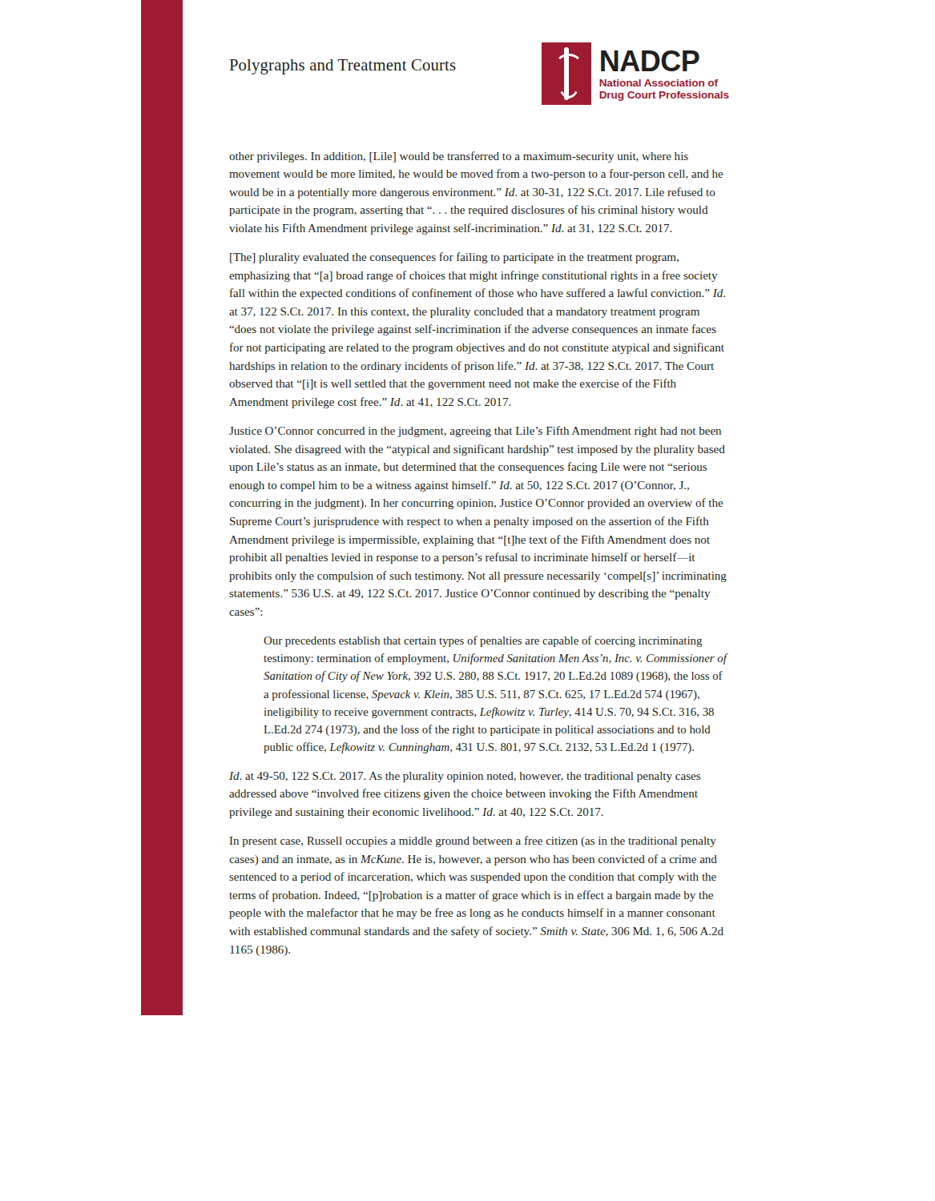Polygraphs and Treatment Courts
NADCP
National Association of
Drug Court Professionals
other privileges. In addition, [Lile] would be transferred to a maximum-security unit, where his movement would be more limited, he would be moved from a two-person to a four-person cell, and he would be in a potentially more dangerous environment.” Id. at 30-31, 122 S.Ct. 2017. Lile refused to participate in the program, asserting that “. . . the required disclosures of his criminal history would violate his Fifth Amendment privilege against self-incrimination.” Id. at 31, 122 S.Ct. 2017.
[The] plurality evaluated the consequences for failing to participate in the treatment program, emphasizing that “[a] broad range of choices that might infringe constitutional rights in a free society fall within the expected conditions of confinement of those who have suffered a lawful conviction.” Id. at 37, 122 S.Ct. 2017. In this context, the plurality concluded that a mandatory treatment program “does not violate the privilege against self-incrimination if the adverse consequences an inmate faces for not participating are related to the program objectives and do not constitute atypical and significant hardships in relation to the ordinary incidents of prison life.” Id. at 37-38, 122 S.Ct. 2017. The Court observed that “[i]t is well settled that the government need not make the exercise of the Fifth Amendment privilege cost free.” Id. at 41, 122 S.Ct. 2017.
Justice O’Connor concurred in the judgment, agreeing that Lile’s Fifth Amendment right had not been violated. She disagreed with the “atypical and significant hardship” test imposed by the plurality based upon Lile’s status as an inmate, but determined that the consequences facing Lile were not “serious enough to compel him to be a witness against himself.” Id. at 50, 122 S.Ct. 2017 (O’Connor, J., concurring in the judgment). In her concurring opinion, Justice O’Connor provided an overview of the Supreme Court’s jurisprudence with respect to when a penalty imposed on the assertion of the Fifth Amendment privilege is impermissible, explaining that “[t]he text of the Fifth Amendment does not prohibit all penalties levied in response to a person’s refusal to incriminate himself or herself—it prohibits only the compulsion of such testimony. Not all pressure necessarily ‘compel[s]’ incriminating statements.” 536 U.S. at 49, 122 S.Ct. 2017. Justice O’Connor continued by describing the “penalty cases”:
Our precedents establish that certain types of penalties are capable of coercing incriminating testimony: termination of employment, Uniformed Sanitation Men Ass’n, Inc. v. Commissioner of Sanitation of City of New York, 392 U.S. 280, 88 S.Ct. 1917, 20 L.Ed.2d 1089 (1968), the loss of a professional license, Spevack v. Klein, 385 U.S. 511, 87 S.Ct. 625, 17 L.Ed.2d 574 (1967), ineligibility to receive government contracts, Lefkowitz v. Turley, 414 U.S. 70, 94 S.Ct. 316, 38 L.Ed.2d 274 (1973), and the loss of the right to participate in political associations and to hold public office, Lefkowitz v. Cunningham, 431 U.S. 801, 97 S.Ct. 2132, 53 L.Ed.2d 1 (1977).
Id. at 49-50, 122 S.Ct. 2017. As the plurality opinion noted, however, the traditional penalty cases addressed above “involved free citizens given the choice between invoking the Fifth Amendment privilege and sustaining their economic livelihood.” Id. at 40, 122 S.Ct. 2017.
In present case, Russell occupies a middle ground between a free citizen (as in the traditional penalty cases) and an inmate, as in McKune. He is, however, a person who has been convicted of a crime and sentenced to a period of incarceration, which was suspended upon the condition that comply with the terms of probation. Indeed, “[p]robation is a matter of grace which is in effect a bargain made by the people with the malefactor that he may be free as long as he conducts himself in a manner consonant with established communal standards and the safety of society.” Smith v. State, 306 Md. 1, 6, 506 A.2d 1165 (1986).